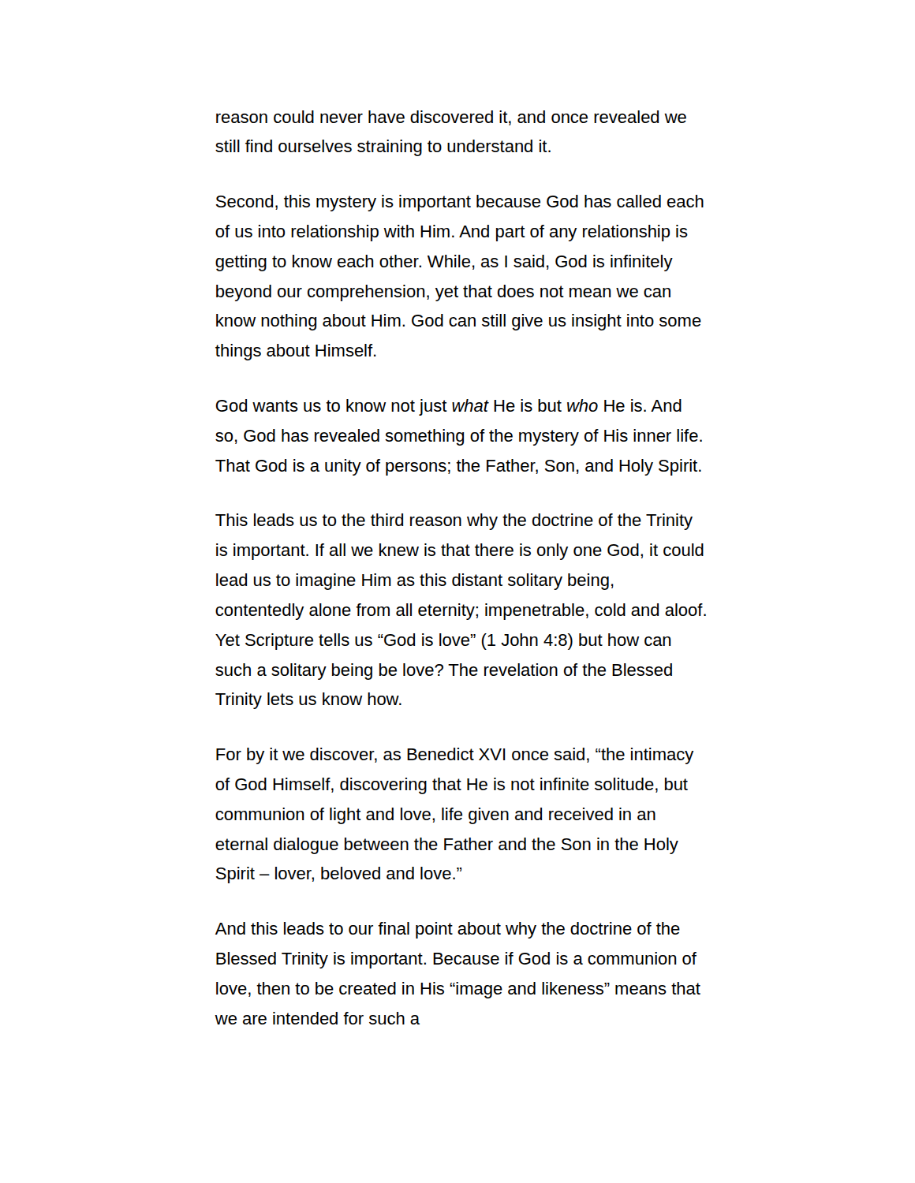reason could never have discovered it, and once revealed we still find ourselves straining to understand it.
Second, this mystery is important because God has called each of us into relationship with Him. And part of any relationship is getting to know each other. While, as I said, God is infinitely beyond our comprehension, yet that does not mean we can know nothing about Him. God can still give us insight into some things about Himself.
God wants us to know not just what He is but who He is. And so, God has revealed something of the mystery of His inner life. That God is a unity of persons; the Father, Son, and Holy Spirit.
This leads us to the third reason why the doctrine of the Trinity is important. If all we knew is that there is only one God, it could lead us to imagine Him as this distant solitary being, contentedly alone from all eternity; impenetrable, cold and aloof. Yet Scripture tells us “God is love” (1 John 4:8) but how can such a solitary being be love? The revelation of the Blessed Trinity lets us know how.
For by it we discover, as Benedict XVI once said, “the intimacy of God Himself, discovering that He is not infinite solitude, but communion of light and love, life given and received in an eternal dialogue between the Father and the Son in the Holy Spirit – lover, beloved and love.”
And this leads to our final point about why the doctrine of the Blessed Trinity is important. Because if God is a communion of love, then to be created in His “image and likeness” means that we are intended for such a